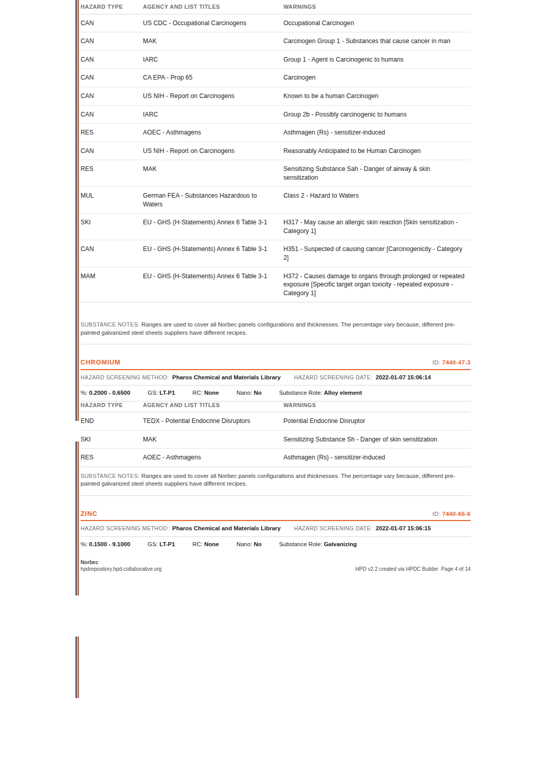| Hazard Type | Agency and List Titles | Warnings |
| --- | --- | --- |
| CAN | US CDC - Occupational Carcinogens | Occupational Carcinogen |
| CAN | MAK | Carcinogen Group 1 - Substances that cause cancer in man |
| CAN | IARC | Group 1 - Agent is Carcinogenic to humans |
| CAN | CA EPA - Prop 65 | Carcinogen |
| CAN | US NIH - Report on Carcinogens | Known to be a human Carcinogen |
| CAN | IARC | Group 2b - Possibly carcinogenic to humans |
| RES | AOEC - Asthmagens | Asthmagen (Rs) - sensitizer-induced |
| CAN | US NIH - Report on Carcinogens | Reasonably Anticipated to be Human Carcinogen |
| RES | MAK | Sensitizing Substance Sah - Danger of airway & skin sensitization |
| MUL | German FEA - Substances Hazardous to Waters | Class 2 - Hazard to Waters |
| SKI | EU - GHS (H-Statements) Annex 6 Table 3-1 | H317 - May cause an allergic skin reaction [Skin sensitization - Category 1] |
| CAN | EU - GHS (H-Statements) Annex 6 Table 3-1 | H351 - Suspected of causing cancer [Carcinogenicity - Category 2] |
| MAM | EU - GHS (H-Statements) Annex 6 Table 3-1 | H372 - Causes damage to organs through prolonged or repeated exposure [Specific target organ toxicity - repeated exposure - Category 1] |
Substance Notes: Ranges are used to cover all Norbec panels configurations and thicknesses. The percentage vary because, different pre-painted galvanized steel sheets suppliers have different recipes.
Chromium
ID: 7440-47-3
Hazard Screening Method: Pharos Chemical and Materials Library
Hazard Screening Date: 2022-01-07 15:06:14
%: 0.2000 - 0.6500
GS: LT-P1
RC: None
Nano: No
Substance Role: Alloy element
| Hazard Type | Agency and List Titles | Warnings |
| --- | --- | --- |
| END | TEDX - Potential Endocrine Disruptors | Potential Endocrine Disruptor |
| SKI | MAK | Sensitizing Substance Sh - Danger of skin sensitization |
| RES | AOEC - Asthmagens | Asthmagen (Rs) - sensitizer-induced |
Substance Notes: Ranges are used to cover all Norbec panels configurations and thicknesses. The percentage vary because, different pre-painted galvanized steel sheets suppliers have different recipes.
Zinc
ID: 7440-66-6
Hazard Screening Method: Pharos Chemical and Materials Library
Hazard Screening Date: 2022-01-07 15:06:15
%: 0.1500 - 9.1000
GS: LT-P1
RC: None
Nano: No
Substance Role: Galvanizing
Norbec
hpdrepository.hpd-collaborative.org
HPD v2.2 created via HPDC Builder Page 4 of 14